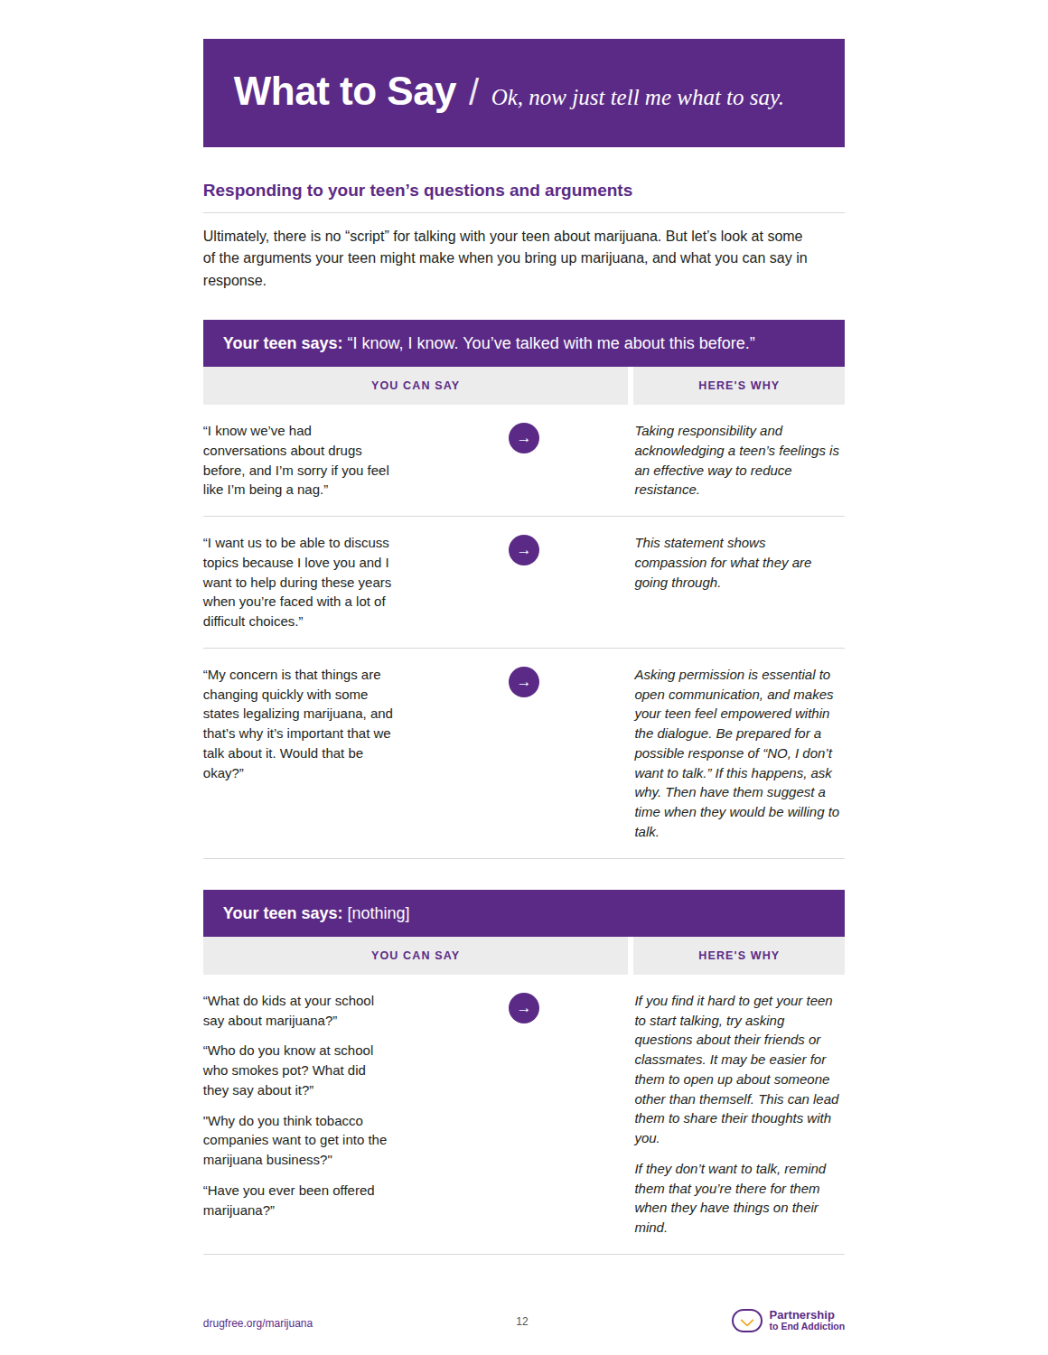What to Say / Ok, now just tell me what to say.
Responding to your teen’s questions and arguments
Ultimately, there is no “script” for talking with your teen about marijuana. But let’s look at some of the arguments your teen might make when you bring up marijuana, and what you can say in response.
Your teen says: “I know, I know. You’ve talked with me about this before.”
| You can say | Here's why |
| --- | --- |
| “I know we’ve had conversations about drugs before, and I’m sorry if you feel like I’m being a nag.” | → | Taking responsibility and acknowledging a teen’s feelings is an effective way to reduce resistance. |
| “I want us to be able to discuss topics because I love you and I want to help during these years when you’re faced with a lot of difficult choices.” | → | This statement shows compassion for what they are going through. |
| “My concern is that things are changing quickly with some states legalizing marijuana, and that’s why it’s important that we talk about it. Would that be okay?” | → | Asking permission is essential to open communication, and makes your teen feel empowered within the dialogue. Be prepared for a possible response of “NO, I don’t want to talk.” If this happens, ask why. Then have them suggest a time when they would be willing to talk. |
Your teen says: [nothing]
| You can say | Here's why |
| --- | --- |
| “What do kids at your school say about marijuana?” “Who do you know at school who smokes pot? What did they say about it?” "Why do you think tobacco companies want to get into the marijuana business?" “Have you ever been offered marijuana?” | → | If you find it hard to get your teen to start talking, try asking questions about their friends or classmates. It may be easier for them to open up about someone other than themself. This can lead them to share their thoughts with you. If they don’t want to talk, remind them that you’re there for them when they have things on their mind. |
drugfree.org/marijuana
12
Partnershipto End Addiction